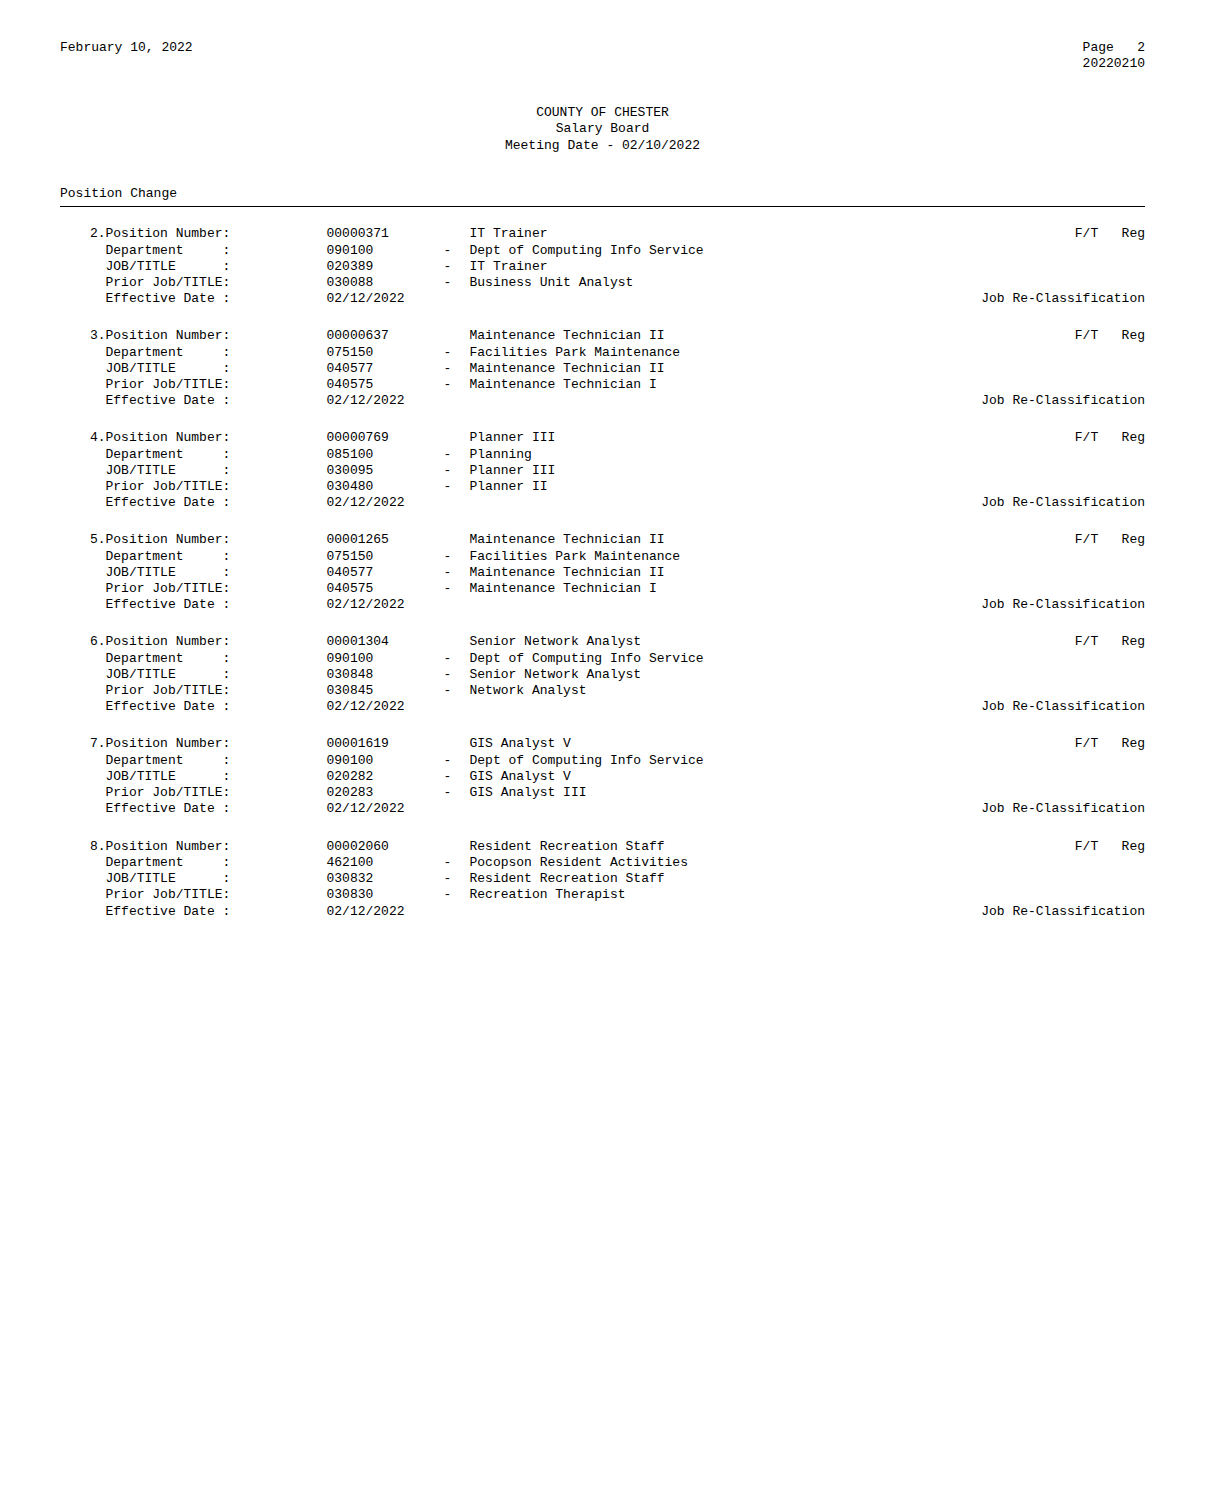February 10, 2022
Page 2 20220210
COUNTY OF CHESTER Salary Board Meeting Date - 02/10/2022
Position Change
| 2. | Position Number: | 00000371 | | IT Trainer | F/T Reg |
| | Department : | 090100 | - | Dept of Computing Info Service |
| | JOB/TITLE : | 020389 | - | IT Trainer |
| | Prior Job/TITLE: | 030088 | - | Business Unit Analyst |
| | Effective Date : | 02/12/2022 | | Job Re-Classification |
| 3. | Position Number: | 00000637 | | Maintenance Technician II | F/T Reg |
| | Department : | 075150 | - | Facilities Park Maintenance |
| | JOB/TITLE : | 040577 | - | Maintenance Technician II |
| | Prior Job/TITLE: | 040575 | - | Maintenance Technician I |
| | Effective Date : | 02/12/2022 | | Job Re-Classification |
| 4. | Position Number: | 00000769 | | Planner III | F/T Reg |
| | Department : | 085100 | - | Planning |
| | JOB/TITLE : | 030095 | - | Planner III |
| | Prior Job/TITLE: | 030480 | - | Planner II |
| | Effective Date : | 02/12/2022 | | Job Re-Classification |
| 5. | Position Number: | 00001265 | | Maintenance Technician II | F/T Reg |
| | Department : | 075150 | - | Facilities Park Maintenance |
| | JOB/TITLE : | 040577 | - | Maintenance Technician II |
| | Prior Job/TITLE: | 040575 | - | Maintenance Technician I |
| | Effective Date : | 02/12/2022 | | Job Re-Classification |
| 6. | Position Number: | 00001304 | | Senior Network Analyst | F/T Reg |
| | Department : | 090100 | - | Dept of Computing Info Service |
| | JOB/TITLE : | 030848 | - | Senior Network Analyst |
| | Prior Job/TITLE: | 030845 | - | Network Analyst |
| | Effective Date : | 02/12/2022 | | Job Re-Classification |
| 7. | Position Number: | 00001619 | | GIS Analyst V | F/T Reg |
| | Department : | 090100 | - | Dept of Computing Info Service |
| | JOB/TITLE : | 020282 | - | GIS Analyst V |
| | Prior Job/TITLE: | 020283 | - | GIS Analyst III |
| | Effective Date : | 02/12/2022 | | Job Re-Classification |
| 8. | Position Number: | 00002060 | | Resident Recreation Staff | F/T Reg |
| | Department : | 462100 | - | Pocopson Resident Activities |
| | JOB/TITLE : | 030832 | - | Resident Recreation Staff |
| | Prior Job/TITLE: | 030830 | - | Recreation Therapist |
| | Effective Date : | 02/12/2022 | | Job Re-Classification |